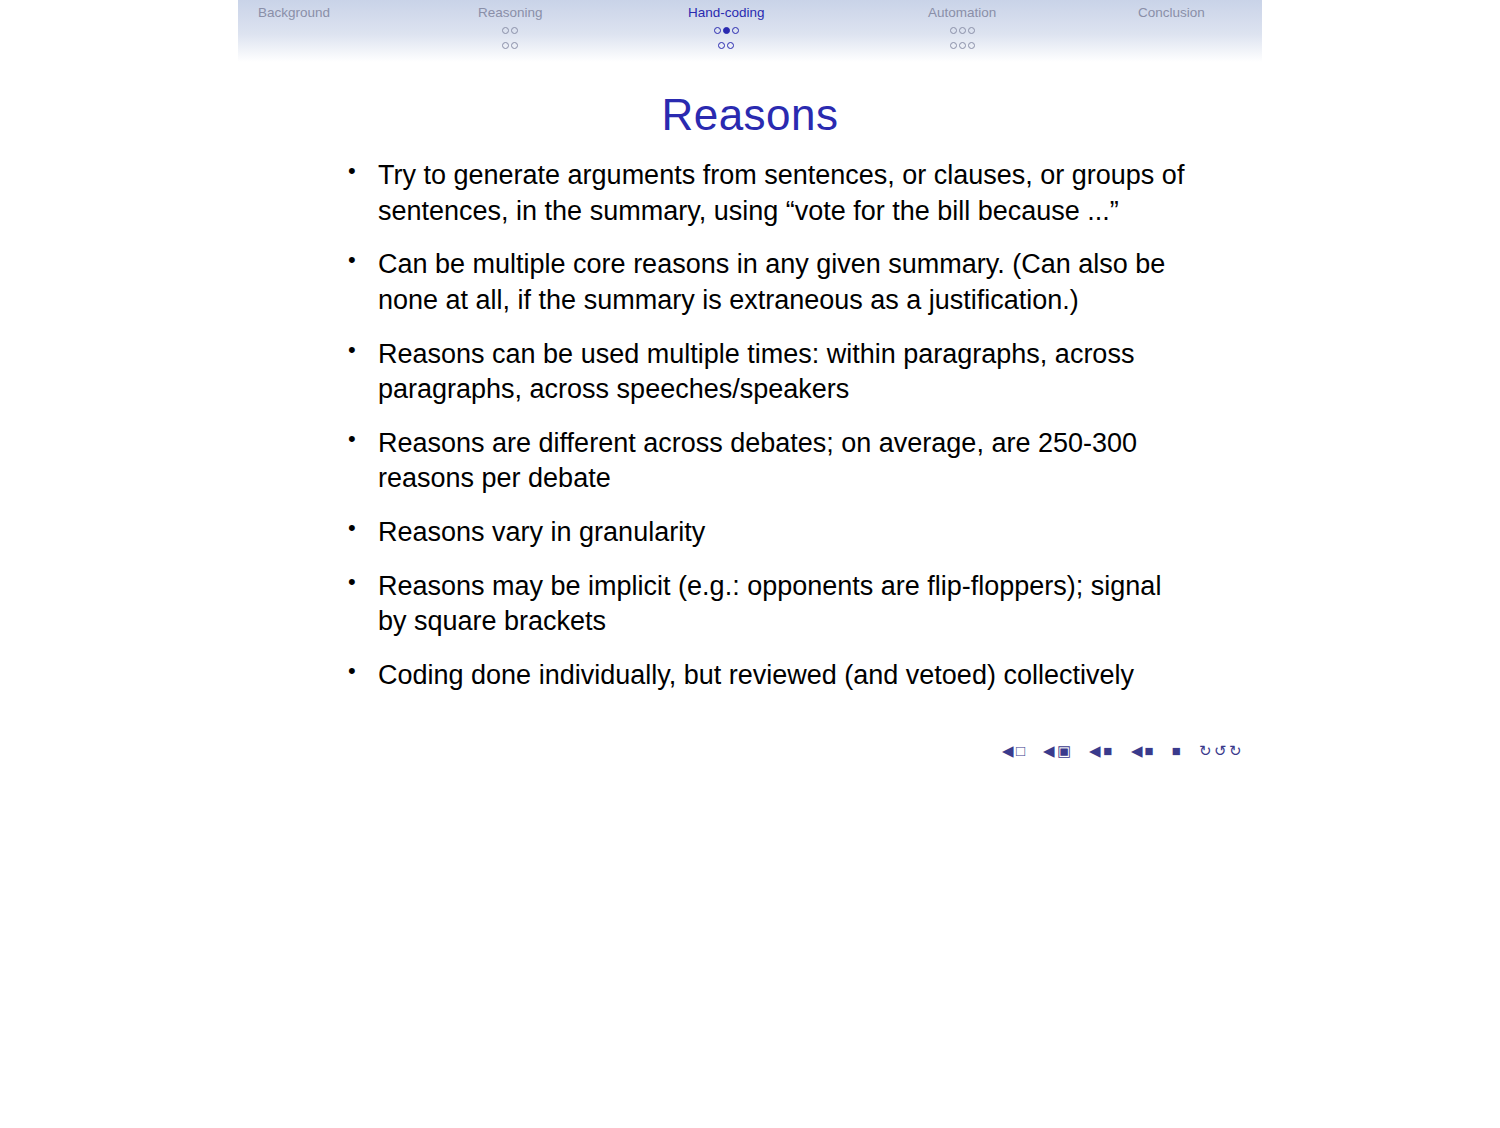Background
Reasoning
Hand-coding
Automation
Conclusion
Reasons
Try to generate arguments from sentences, or clauses, or groups of sentences, in the summary, using “vote for the bill because ...”
Can be multiple core reasons in any given summary. (Can also be none at all, if the summary is extraneous as a justification.)
Reasons can be used multiple times: within paragraphs, across paragraphs, across speeches/speakers
Reasons are different across debates; on average, are 250-300 reasons per debate
Reasons vary in granularity
Reasons may be implicit (e.g.: opponents are flip-floppers); signal by square brackets
Coding done individually, but reviewed (and vetoed) collectively
◀□ ◀▣ ◀■ ◀■ ■ ↻↺↻